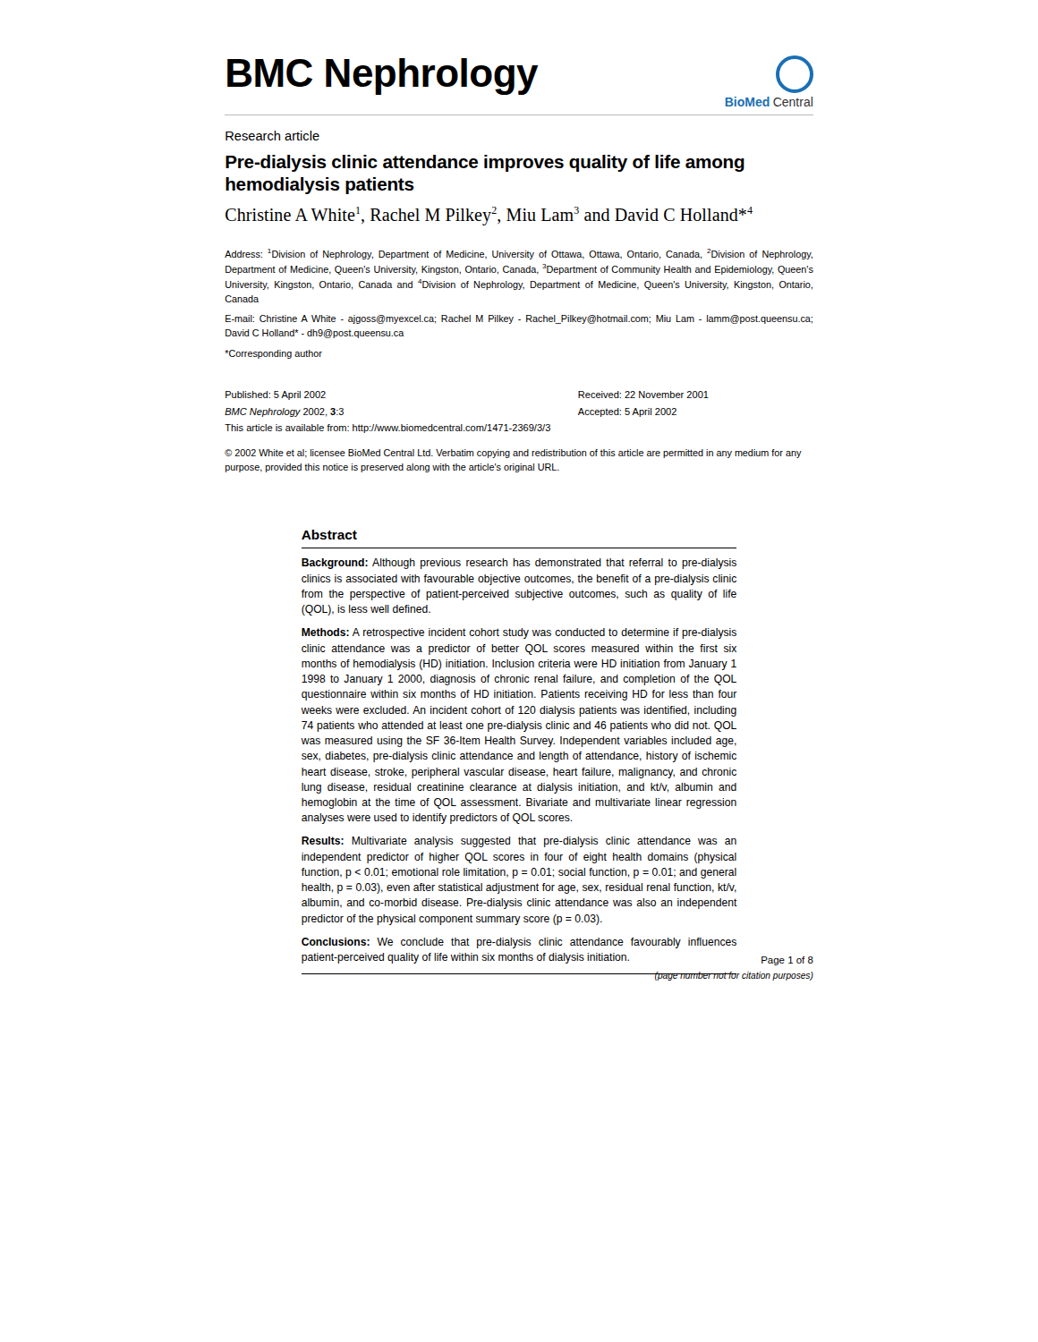BMC Nephrology
BioMed Central
Research article
Pre-dialysis clinic attendance improves quality of life among hemodialysis patients
Christine A White1, Rachel M Pilkey2, Miu Lam3 and David C Holland*4
Address: 1Division of Nephrology, Department of Medicine, University of Ottawa, Ottawa, Ontario, Canada, 2Division of Nephrology, Department of Medicine, Queen's University, Kingston, Ontario, Canada, 3Department of Community Health and Epidemiology, Queen's University, Kingston, Ontario, Canada and 4Division of Nephrology, Department of Medicine, Queen's University, Kingston, Ontario, Canada
E-mail: Christine A White - ajgoss@myexcel.ca; Rachel M Pilkey - Rachel_Pilkey@hotmail.com; Miu Lam - lamm@post.queensu.ca; David C Holland* - dh9@post.queensu.ca
*Corresponding author
Published: 5 April 2002
BMC Nephrology 2002, 3:3
This article is available from: http://www.biomedcentral.com/1471-2369/3/3
Received: 22 November 2001
Accepted: 5 April 2002
© 2002 White et al; licensee BioMed Central Ltd. Verbatim copying and redistribution of this article are permitted in any medium for any purpose, provided this notice is preserved along with the article's original URL.
Abstract
Background: Although previous research has demonstrated that referral to pre-dialysis clinics is associated with favourable objective outcomes, the benefit of a pre-dialysis clinic from the perspective of patient-perceived subjective outcomes, such as quality of life (QOL), is less well defined.
Methods: A retrospective incident cohort study was conducted to determine if pre-dialysis clinic attendance was a predictor of better QOL scores measured within the first six months of hemodialysis (HD) initiation. Inclusion criteria were HD initiation from January 1 1998 to January 1 2000, diagnosis of chronic renal failure, and completion of the QOL questionnaire within six months of HD initiation. Patients receiving HD for less than four weeks were excluded. An incident cohort of 120 dialysis patients was identified, including 74 patients who attended at least one pre-dialysis clinic and 46 patients who did not. QOL was measured using the SF 36-Item Health Survey. Independent variables included age, sex, diabetes, pre-dialysis clinic attendance and length of attendance, history of ischemic heart disease, stroke, peripheral vascular disease, heart failure, malignancy, and chronic lung disease, residual creatinine clearance at dialysis initiation, and kt/v, albumin and hemoglobin at the time of QOL assessment. Bivariate and multivariate linear regression analyses were used to identify predictors of QOL scores.
Results: Multivariate analysis suggested that pre-dialysis clinic attendance was an independent predictor of higher QOL scores in four of eight health domains (physical function, p < 0.01; emotional role limitation, p = 0.01; social function, p = 0.01; and general health, p = 0.03), even after statistical adjustment for age, sex, residual renal function, kt/v, albumin, and co-morbid disease. Pre-dialysis clinic attendance was also an independent predictor of the physical component summary score (p = 0.03).
Conclusions: We conclude that pre-dialysis clinic attendance favourably influences patient-perceived quality of life within six months of dialysis initiation.
Page 1 of 8
(page number not for citation purposes)